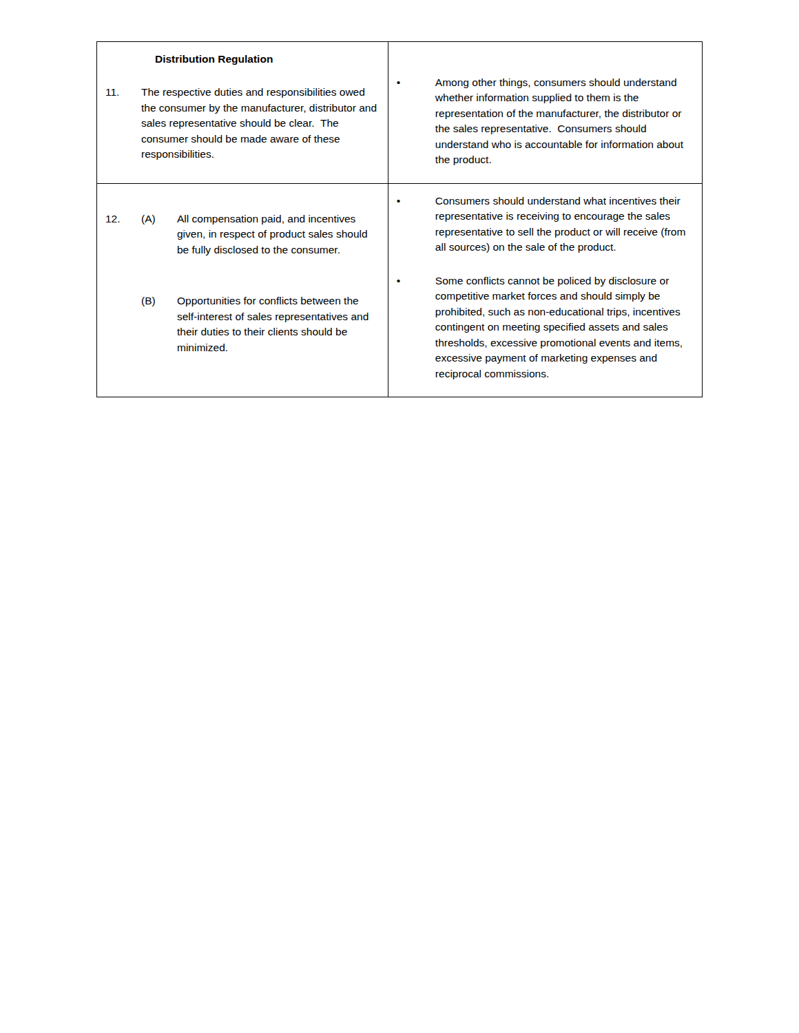| Distribution Regulation 11. The respective duties and responsibilities owed the consumer by the manufacturer, distributor and sales representative should be clear. The consumer should be made aware of these responsibilities. | • Among other things, consumers should understand whether information supplied to them is the representation of the manufacturer, the distributor or the sales representative. Consumers should understand who is accountable for information about the product. |
| 12. (A) All compensation paid, and incentives given, in respect of product sales should be fully disclosed to the consumer. (B) Opportunities for conflicts between the self-interest of sales representatives and their duties to their clients should be minimized. | • Consumers should understand what incentives their representative is receiving to encourage the sales representative to sell the product or will receive (from all sources) on the sale of the product. • Some conflicts cannot be policed by disclosure or competitive market forces and should simply be prohibited, such as non-educational trips, incentives contingent on meeting specified assets and sales thresholds, excessive promotional events and items, excessive payment of marketing expenses and reciprocal commissions. |